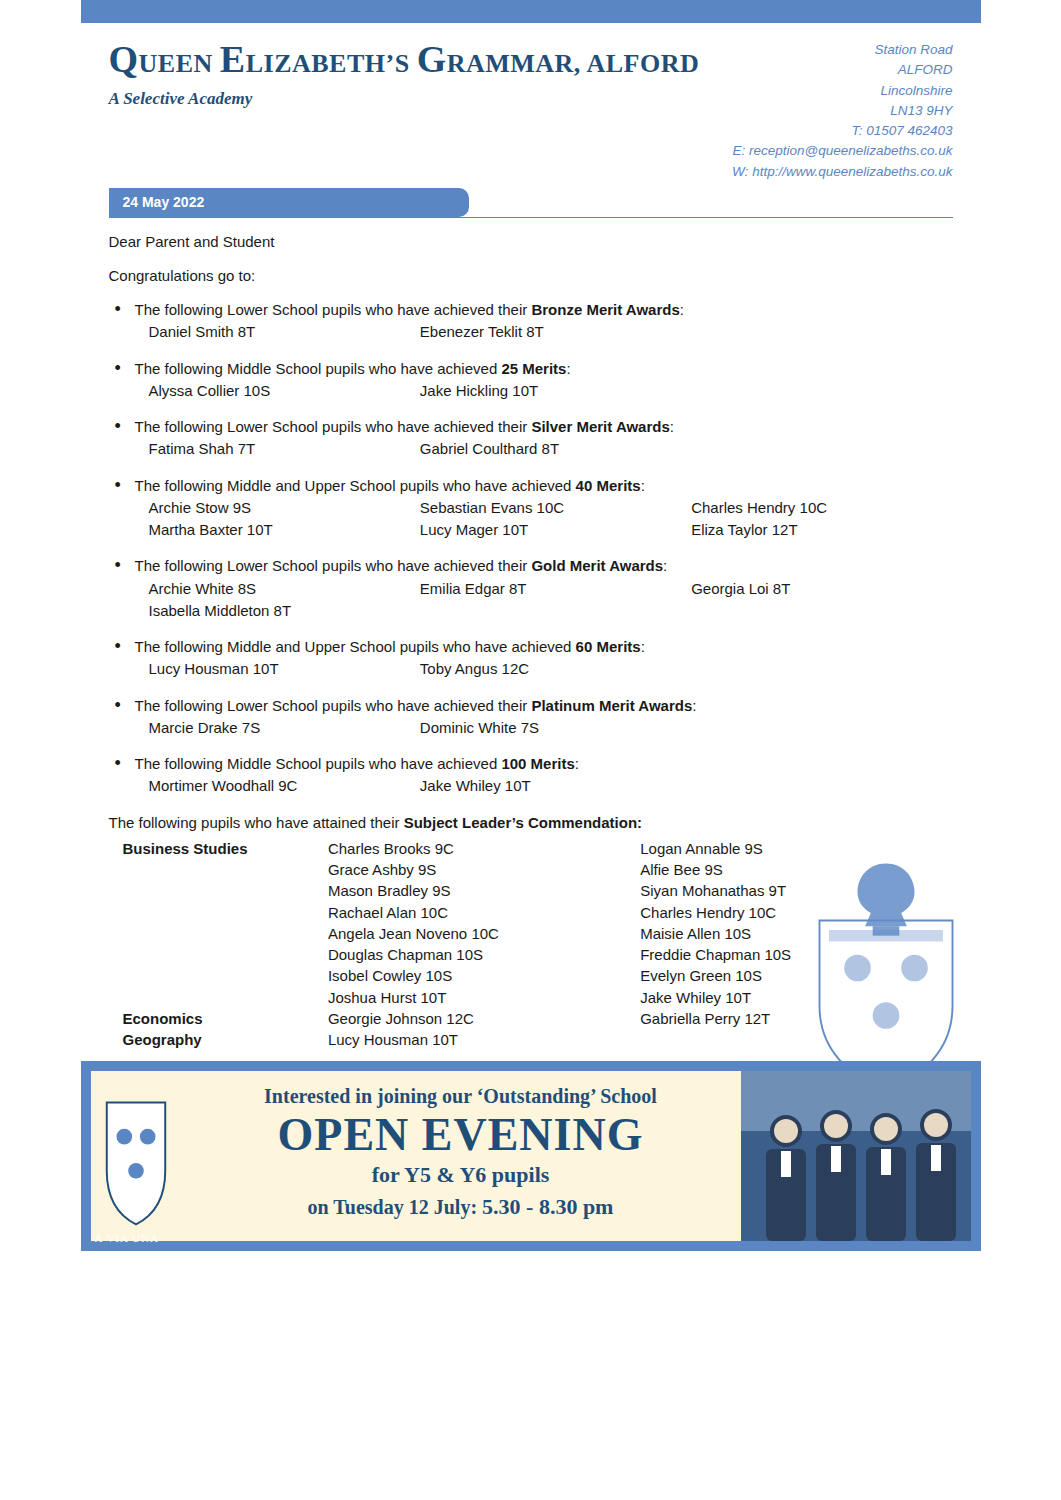QUEEN ELIZABETH’S GRAMMAR, ALFORD
A Selective Academy
Station Road
ALFORD
Lincolnshire
LN13 9HY
T: 01507 462403
E: reception@queenelizabeths.co.uk
W: http://www.queenelizabeths.co.uk
24 May 2022
Dear Parent and Student
Congratulations go to:
The following Lower School pupils who have achieved their Bronze Merit Awards:
Daniel Smith 8T Ebenezer Teklit 8T
The following Middle School pupils who have achieved 25 Merits:
Alyssa Collier 10S Jake Hickling 10T
The following Lower School pupils who have achieved their Silver Merit Awards:
Fatima Shah 7T Gabriel Coulthard 8T
The following Middle and Upper School pupils who have achieved 40 Merits:
Archie Stow 9S Sebastian Evans 10C Charles Hendry 10C Martha Baxter 10T Lucy Mager 10T Eliza Taylor 12T
The following Lower School pupils who have achieved their Gold Merit Awards:
Archie White 8S Emilia Edgar 8T Georgia Loi 8T Isabella Middleton 8T
The following Middle and Upper School pupils who have achieved 60 Merits:
Lucy Housman 10T Toby Angus 12C
The following Lower School pupils who have achieved their Platinum Merit Awards:
Marcie Drake 7S Dominic White 7S
The following Middle School pupils who have achieved 100 Merits:
Mortimer Woodhall 9C Jake Whiley 10T
The following pupils who have attained their Subject Leader’s Commendation:
| Business Studies | Charles Brooks 9C | Logan Annable 9S |
| | Grace Ashby 9S | Alfie Bee 9S |
| | Mason Bradley 9S | Siyan Mohanathas 9T |
| | Rachael Alan 10C | Charles Hendry 10C |
| | Angela Jean Noveno 10C | Maisie Allen 10S |
| | Douglas Chapman 10S | Freddie Chapman 10S |
| | Isobel Cowley 10S | Evelyn Green 10S |
| | Joshua Hurst 10T | Jake Whiley 10T |
| Economics | Georgie Johnson 12C | Gabriella Perry 12T |
| Geography | Lucy Housman 10T | |
Interested in joining our ‘Outstanding’ School
OPEN EVENING
for Y5 & Y6 pupils
on Tuesday 12 July: 5.30 - 8.30 pm
A VIA UNA